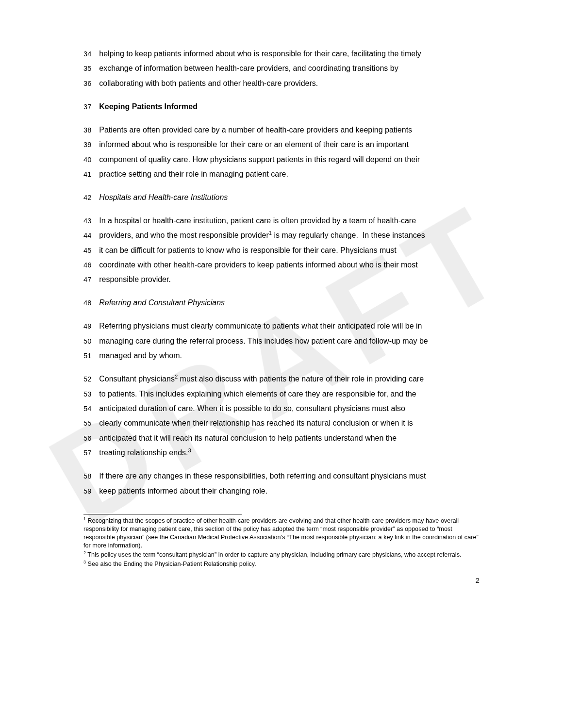DRAFT
34 helping to keep patients informed about who is responsible for their care, facilitating the timely
35 exchange of information between health-care providers, and coordinating transitions by
36 collaborating with both patients and other health-care providers.
37
Keeping Patients Informed
38 Patients are often provided care by a number of health-care providers and keeping patients
39 informed about who is responsible for their care or an element of their care is an important
40 component of quality care. How physicians support patients in this regard will depend on their
41 practice setting and their role in managing patient care.
42 Hospitals and Health-care Institutions
43 In a hospital or health-care institution, patient care is often provided by a team of health-care
44 providers, and who the most responsible provider1 is may regularly change. In these instances
45 it can be difficult for patients to know who is responsible for their care. Physicians must
46 coordinate with other health-care providers to keep patients informed about who is their most
47 responsible provider.
48 Referring and Consultant Physicians
49 Referring physicians must clearly communicate to patients what their anticipated role will be in
50 managing care during the referral process. This includes how patient care and follow-up may be
51 managed and by whom.
52 Consultant physicians2 must also discuss with patients the nature of their role in providing care
53 to patients. This includes explaining which elements of care they are responsible for, and the
54 anticipated duration of care. When it is possible to do so, consultant physicians must also
55 clearly communicate when their relationship has reached its natural conclusion or when it is
56 anticipated that it will reach its natural conclusion to help patients understand when the
57 treating relationship ends.3
58 If there are any changes in these responsibilities, both referring and consultant physicians must
59 keep patients informed about their changing role.
1 Recognizing that the scopes of practice of other health-care providers are evolving and that other health-care providers may have overall responsibility for managing patient care, this section of the policy has adopted the term “most responsible provider” as opposed to “most responsible physician” (see the Canadian Medical Protective Association’s “The most responsible physician: a key link in the coordination of care” for more information).
2 This policy uses the term “consultant physician” in order to capture any physician, including primary care physicians, who accept referrals.
3 See also the Ending the Physician-Patient Relationship policy.
2